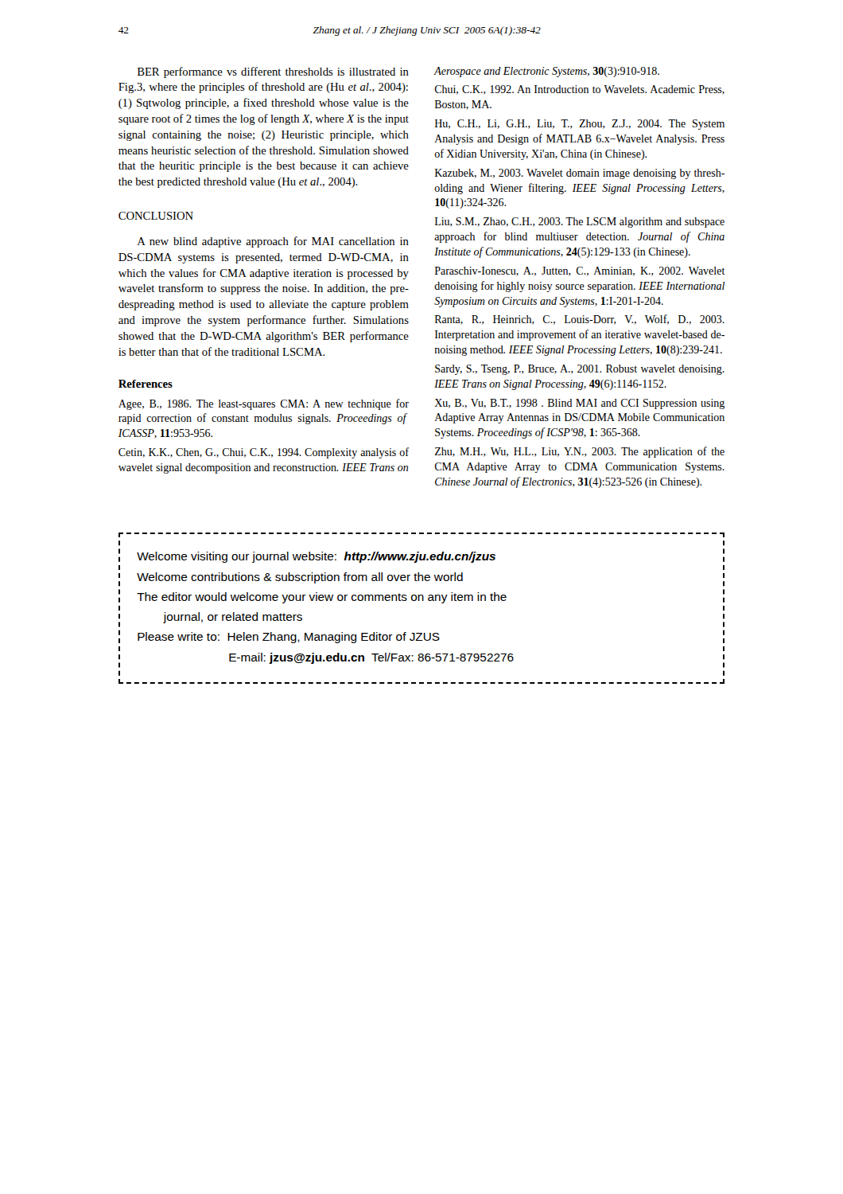42 Zhang et al. / J Zhejiang Univ SCI 2005 6A(1):38-42
BER performance vs different thresholds is illustrated in Fig.3, where the principles of threshold are (Hu et al., 2004): (1) Sqtwolog principle, a fixed threshold whose value is the square root of 2 times the log of length X, where X is the input signal containing the noise; (2) Heuristic principle, which means heuristic selection of the threshold. Simulation showed that the heuritic principle is the best because it can achieve the best predicted threshold value (Hu et al., 2004).
CONCLUSION
A new blind adaptive approach for MAI cancellation in DS-CDMA systems is presented, termed D-WD-CMA, in which the values for CMA adaptive iteration is processed by wavelet transform to suppress the noise. In addition, the pre-despreading method is used to alleviate the capture problem and improve the system performance further. Simulations showed that the D-WD-CMA algorithm's BER performance is better than that of the traditional LSCMA.
References
Agee, B., 1986. The least-squares CMA: A new technique for rapid correction of constant modulus signals. Proceedings of ICASSP, 11:953-956.
Cetin, K.K., Chen, G., Chui, C.K., 1994. Complexity analysis of wavelet signal decomposition and reconstruction. IEEE Trans on Aerospace and Electronic Systems, 30(3):910-918.
Chui, C.K., 1992. An Introduction to Wavelets. Academic Press, Boston, MA.
Hu, C.H., Li, G.H., Liu, T., Zhou, Z.J., 2004. The System Analysis and Design of MATLAB 6.x−Wavelet Analysis. Press of Xidian University, Xi'an, China (in Chinese).
Kazubek, M., 2003. Wavelet domain image denoising by thresholding and Wiener filtering. IEEE Signal Processing Letters, 10(11):324-326.
Liu, S.M., Zhao, C.H., 2003. The LSCM algorithm and subspace approach for blind multiuser detection. Journal of China Institute of Communications, 24(5):129-133 (in Chinese).
Paraschiv-Ionescu, A., Jutten, C., Aminian, K., 2002. Wavelet denoising for highly noisy source separation. IEEE International Symposium on Circuits and Systems, 1:I-201-I-204.
Ranta, R., Heinrich, C., Louis-Dorr, V., Wolf, D., 2003. Interpretation and improvement of an iterative wavelet-based denoising method. IEEE Signal Processing Letters, 10(8):239-241.
Sardy, S., Tseng, P., Bruce, A., 2001. Robust wavelet denoising. IEEE Trans on Signal Processing, 49(6):1146-1152.
Xu, B., Vu, B.T., 1998 . Blind MAI and CCI Suppression using Adaptive Array Antennas in DS/CDMA Mobile Communication Systems. Proceedings of ICSP'98, 1: 365-368.
Zhu, M.H., Wu, H.L., Liu, Y.N., 2003. The application of the CMA Adaptive Array to CDMA Communication Systems. Chinese Journal of Electronics, 31(4):523-526 (in Chinese).
Welcome visiting our journal website: http://www.zju.edu.cn/jzus
Welcome contributions & subscription from all over the world
The editor would welcome your view or comments on any item in the
journal, or related matters
Please write to: Helen Zhang, Managing Editor of JZUS
E-mail: jzus@zju.edu.cn Tel/Fax: 86-571-87952276